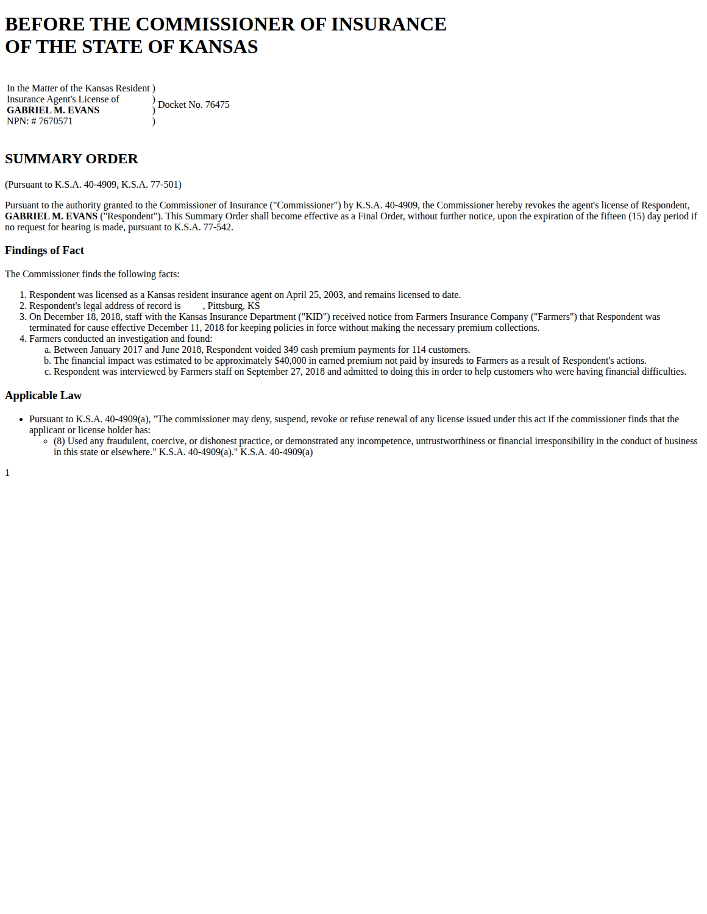BEFORE THE COMMISSIONER OF INSURANCE
OF THE STATE OF KANSAS
| In the Matter of the Kansas Resident Insurance Agent's License of GABRIEL M. EVANS NPN: # 7670571 | ) ) ) ) | Docket No. 76475 |
SUMMARY ORDER
(Pursuant to K.S.A. 40-4909, K.S.A. 77-501)
Pursuant to the authority granted to the Commissioner of Insurance ("Commissioner") by K.S.A. 40-4909, the Commissioner hereby revokes the agent's license of Respondent, GABRIEL M. EVANS ("Respondent"). This Summary Order shall become effective as a Final Order, without further notice, upon the expiration of the fifteen (15) day period if no request for hearing is made, pursuant to K.S.A. 77-542.
Findings of Fact
The Commissioner finds the following facts:
Respondent was licensed as a Kansas resident insurance agent on April 25, 2003, and remains licensed to date.
Respondent's legal address of record is , Pittsburg, KS
On December 18, 2018, staff with the Kansas Insurance Department ("KID") received notice from Farmers Insurance Company ("Farmers") that Respondent was terminated for cause effective December 11, 2018 for keeping policies in force without making the necessary premium collections.
Farmers conducted an investigation and found:
Between January 2017 and June 2018, Respondent voided 349 cash premium payments for 114 customers.
The financial impact was estimated to be approximately $40,000 in earned premium not paid by insureds to Farmers as a result of Respondent's actions.
Respondent was interviewed by Farmers staff on September 27, 2018 and admitted to doing this in order to help customers who were having financial difficulties.
Applicable Law
Pursuant to K.S.A. 40-4909(a), "The commissioner may deny, suspend, revoke or refuse renewal of any license issued under this act if the commissioner finds that the applicant or license holder has:
(8) Used any fraudulent, coercive, or dishonest practice, or demonstrated any incompetence, untrustworthiness or financial irresponsibility in the conduct of business in this state or elsewhere." K.S.A. 40-4909(a)." K.S.A. 40-4909(a)
1